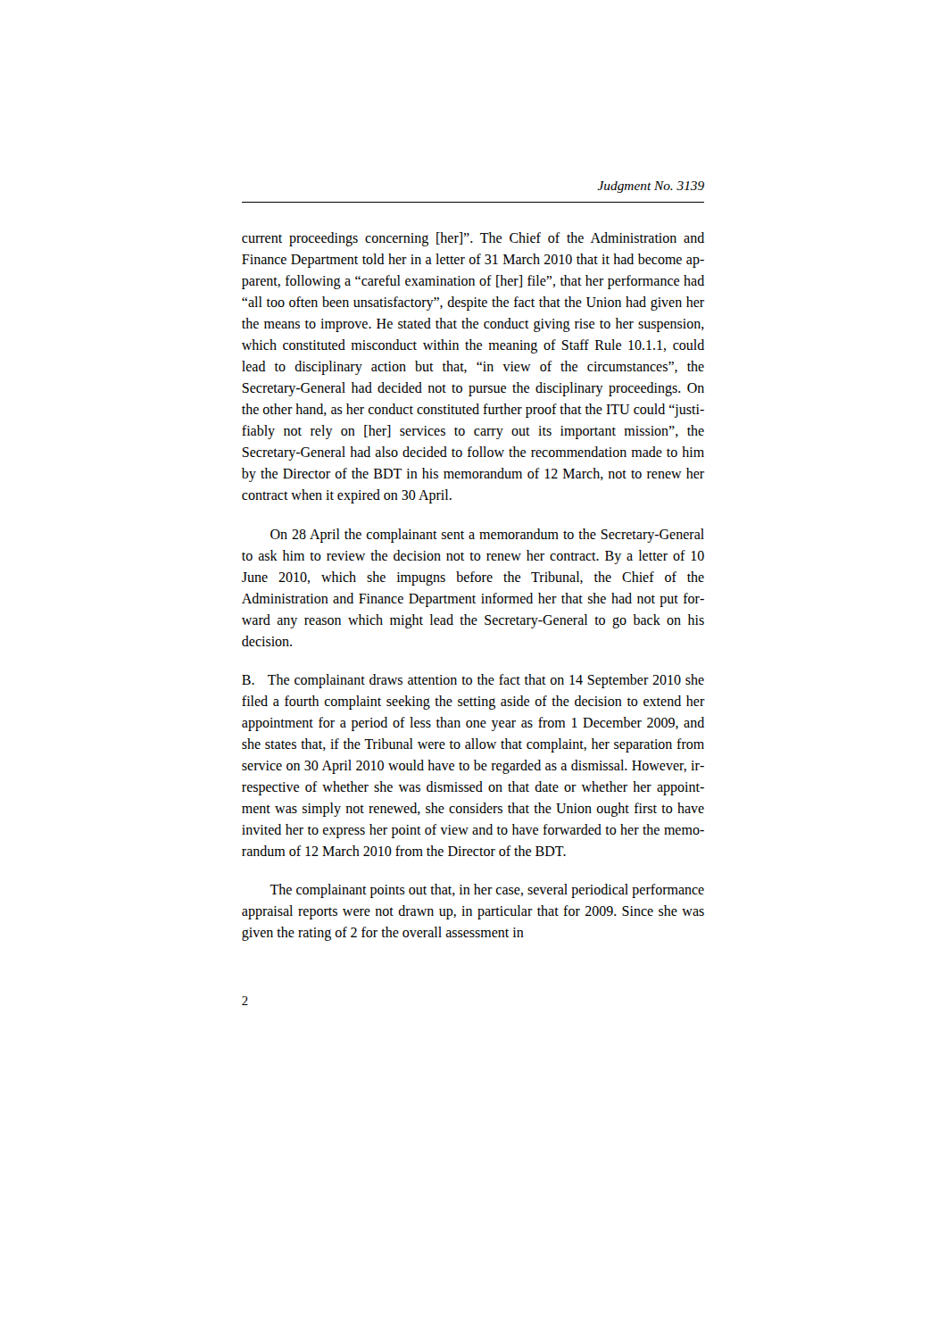Judgment No. 3139
current proceedings concerning [her]”. The Chief of the Administration and Finance Department told her in a letter of 31 March 2010 that it had become apparent, following a “careful examination of [her] file”, that her performance had “all too often been unsatisfactory”, despite the fact that the Union had given her the means to improve. He stated that the conduct giving rise to her suspension, which constituted misconduct within the meaning of Staff Rule 10.1.1, could lead to disciplinary action but that, “in view of the circumstances”, the Secretary-General had decided not to pursue the disciplinary proceedings. On the other hand, as her conduct constituted further proof that the ITU could “justifiably not rely on [her] services to carry out its important mission”, the Secretary-General had also decided to follow the recommendation made to him by the Director of the BDT in his memorandum of 12 March, not to renew her contract when it expired on 30 April.
On 28 April the complainant sent a memorandum to the Secretary-General to ask him to review the decision not to renew her contract. By a letter of 10 June 2010, which she impugns before the Tribunal, the Chief of the Administration and Finance Department informed her that she had not put forward any reason which might lead the Secretary-General to go back on his decision.
B. The complainant draws attention to the fact that on 14 September 2010 she filed a fourth complaint seeking the setting aside of the decision to extend her appointment for a period of less than one year as from 1 December 2009, and she states that, if the Tribunal were to allow that complaint, her separation from service on 30 April 2010 would have to be regarded as a dismissal. However, irrespective of whether she was dismissed on that date or whether her appointment was simply not renewed, she considers that the Union ought first to have invited her to express her point of view and to have forwarded to her the memorandum of 12 March 2010 from the Director of the BDT.
The complainant points out that, in her case, several periodical performance appraisal reports were not drawn up, in particular that for 2009. Since she was given the rating of 2 for the overall assessment in
2